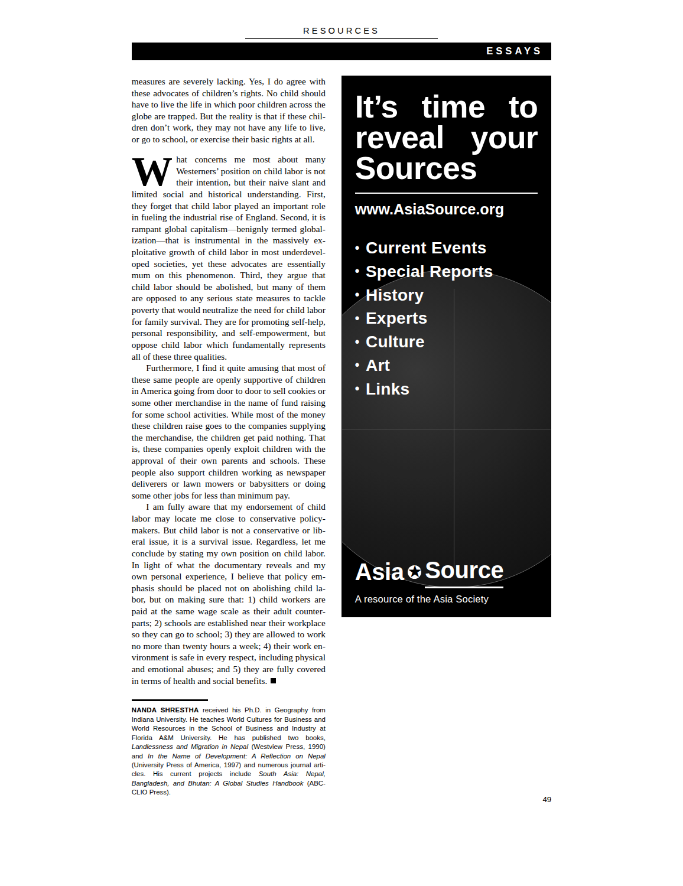RESOURCES
ESSAYS
measures are severely lacking. Yes, I do agree with these advocates of children’s rights. No child should have to live the life in which poor children across the globe are trapped. But the reality is that if these children don’t work, they may not have any life to live, or go to school, or exercise their basic rights at all.
What concerns me most about many Westerners’ position on child labor is not their intention, but their naive slant and limited social and historical understanding. First, they forget that child labor played an important role in fueling the industrial rise of England. Second, it is rampant global capitalism—benignly termed globalization—that is instrumental in the massively exploitative growth of child labor in most underdeveloped societies, yet these advocates are essentially mum on this phenomenon. Third, they argue that child labor should be abolished, but many of them are opposed to any serious state measures to tackle poverty that would neutralize the need for child labor for family survival. They are for promoting self-help, personal responsibility, and self-empowerment, but oppose child labor which fundamentally represents all of these three qualities.
Furthermore, I find it quite amusing that most of these same people are openly supportive of children in America going from door to door to sell cookies or some other merchandise in the name of fund raising for some school activities. While most of the money these children raise goes to the companies supplying the merchandise, the children get paid nothing. That is, these companies openly exploit children with the approval of their own parents and schools. These people also support children working as newspaper deliverers or lawn mowers or babysitters or doing some other jobs for less than minimum pay.
I am fully aware that my endorsement of child labor may locate me close to conservative policymakers. But child labor is not a conservative or liberal issue, it is a survival issue. Regardless, let me conclude by stating my own position on child labor. In light of what the documentary reveals and my own personal experience, I believe that policy emphasis should be placed not on abolishing child labor, but on making sure that: 1) child workers are paid at the same wage scale as their adult counterparts; 2) schools are established near their workplace so they can go to school; 3) they are allowed to work no more than twenty hours a week; 4) their work environment is safe in every respect, including physical and emotional abuses; and 5) they are fully covered in terms of health and social benefits.
NANDA SHRESTHA received his Ph.D. in Geography from Indiana University. He teaches World Cultures for Business and World Resources in the School of Business and Industry at Florida A&M University. He has published two books, Landlessness and Migration in Nepal (Westview Press, 1990) and In the Name of Development: A Reflection on Nepal (University Press of America, 1997) and numerous journal articles. His current projects include South Asia: Nepal, Bangladesh, and Bhutan: A Global Studies Handbook (ABC-CLIO Press).
It’s time to reveal your Sources
www.AsiaSource.org
Current Events
Special Reports
History
Experts
Culture
Art
Links
Asia★Source
A resource of the Asia Society
49